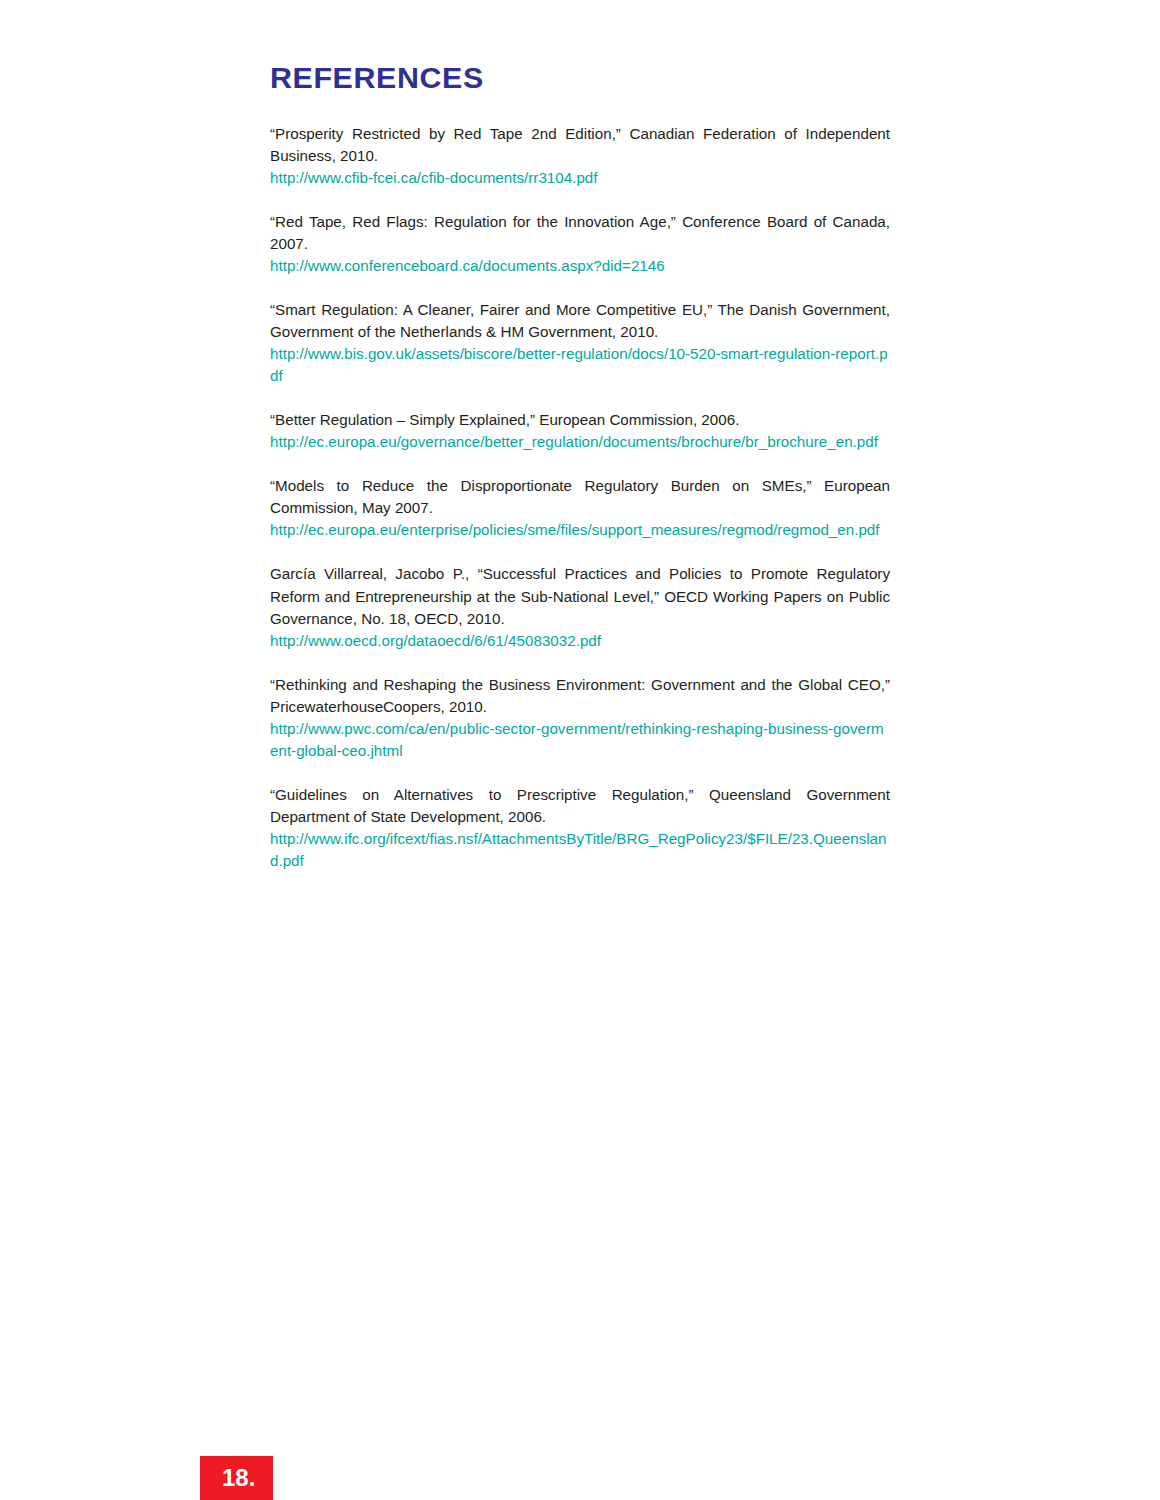REFERENCES
“Prosperity Restricted by Red Tape 2nd Edition,” Canadian Federation of Independent Business, 2010.
http://www.cfib-fcei.ca/cfib-documents/rr3104.pdf
“Red Tape, Red Flags: Regulation for the Innovation Age,” Conference Board of Canada, 2007.
http://www.conferenceboard.ca/documents.aspx?did=2146
“Smart Regulation: A Cleaner, Fairer and More Competitive EU,” The Danish Government, Government of the Netherlands & HM Government, 2010.
http://www.bis.gov.uk/assets/biscore/better-regulation/docs/10-520-smart-regulation-report.pdf
“Better Regulation – Simply Explained,” European Commission, 2006.
http://ec.europa.eu/governance/better_regulation/documents/brochure/br_brochure_en.pdf
“Models to Reduce the Disproportionate Regulatory Burden on SMEs,” European Commission, May 2007.
http://ec.europa.eu/enterprise/policies/sme/files/support_measures/regmod/regmod_en.pdf
García Villarreal, Jacobo P., “Successful Practices and Policies to Promote Regulatory Reform and Entrepreneurship at the Sub-National Level,” OECD Working Papers on Public Governance, No. 18, OECD, 2010.
http://www.oecd.org/dataoecd/6/61/45083032.pdf
“Rethinking and Reshaping the Business Environment: Government and the Global CEO,” PricewaterhouseCoopers, 2010.
http://www.pwc.com/ca/en/public-sector-government/rethinking-reshaping-business-goverment-global-ceo.jhtml
“Guidelines on Alternatives to Prescriptive Regulation,” Queensland Government Department of State Development, 2006.
http://www.ifc.org/ifcext/fias.nsf/AttachmentsByTitle/BRG_RegPolicy23/$FILE/23.Queensland.pdf
18.